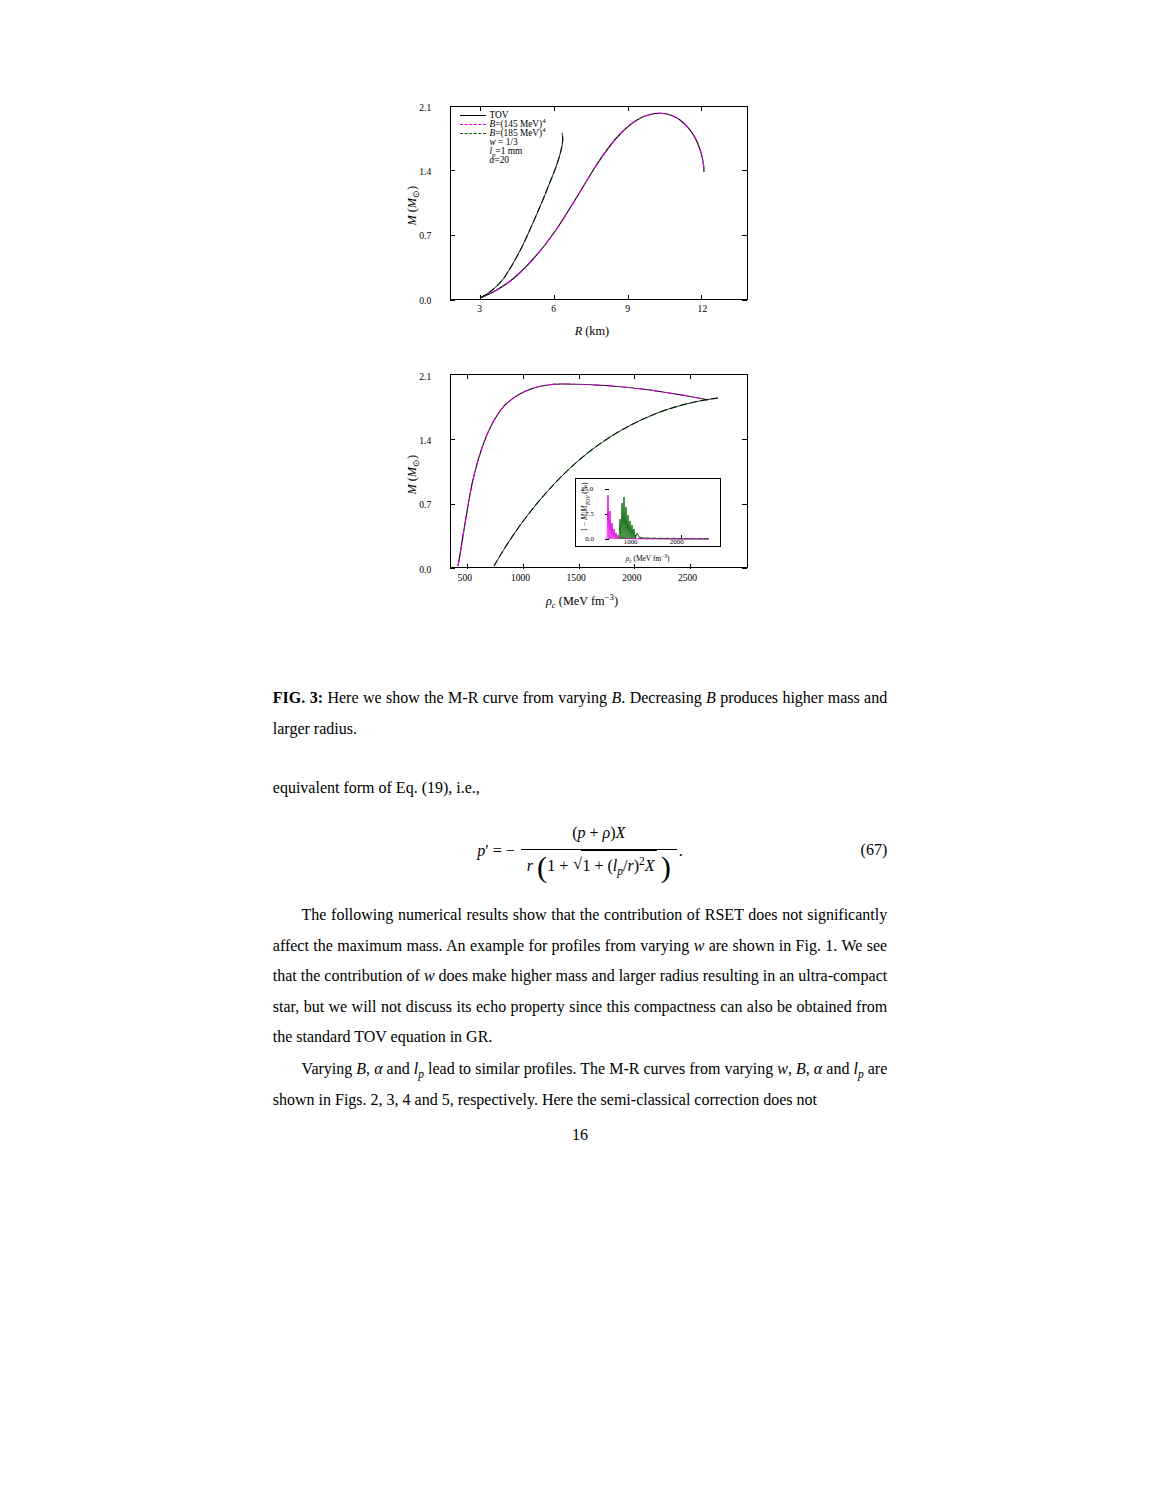0.0
0.7
1.4
2.1
3
6
9
12
R (km)
M (M⊙)
TOV
B=(145 MeV)4
B=(185 MeV)4
w = 1/3
lp=1 mm
α=20
0.0
0.7
1.4
2.1
500
1000
1500
2000
2500
ρc (MeV fm−3)
M (M⊙)
0.0
7.5
15.0
1000
2000
ρc (MeV fm−3)
1 − M/MTOV (%)
FIG. 3: Here we show the M-R curve from varying B. Decreasing B produces higher mass and larger radius.
equivalent form of Eq. (19), i.e.,
p′ = − (p + ρ)X r (1 + 1 + (lp/r)2X ) . (67)
The following numerical results show that the contribution of RSET does not significantly affect the maximum mass. An example for profiles from varying w are shown in Fig. 1. We see that the contribution of w does make higher mass and larger radius resulting in an ultra-compact star, but we will not discuss its echo property since this compactness can also be obtained from the standard TOV equation in GR.
Varying B, α and lp lead to similar profiles. The M-R curves from varying w, B, α and lp are shown in Figs. 2, 3, 4 and 5, respectively. Here the semi-classical correction does not
16